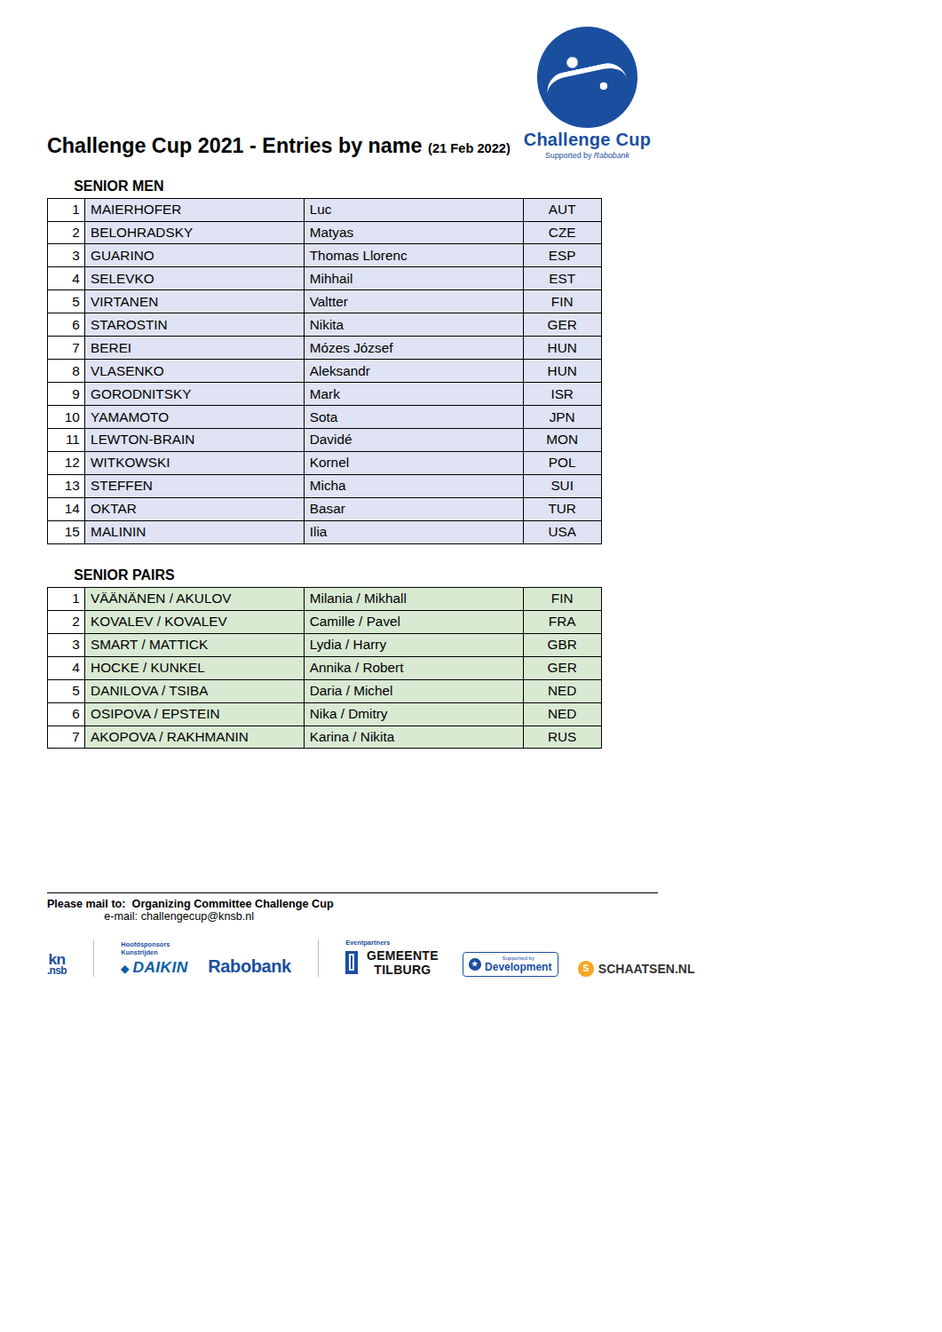Challenge Cup
Supported by Rabobank
Challenge Cup 2021 - Entries by name (21 Feb 2022)
SENIOR MEN
| 1 | MAIERHOFER | Luc | AUT |
| 2 | BELOHRADSKY | Matyas | CZE |
| 3 | GUARINO | Thomas Llorenc | ESP |
| 4 | SELEVKO | Mihhail | EST |
| 5 | VIRTANEN | Valtter | FIN |
| 6 | STAROSTIN | Nikita | GER |
| 7 | BEREI | Mózes József | HUN |
| 8 | VLASENKO | Aleksandr | HUN |
| 9 | GORODNITSKY | Mark | ISR |
| 10 | YAMAMOTO | Sota | JPN |
| 11 | LEWTON-BRAIN | Davidé | MON |
| 12 | WITKOWSKI | Kornel | POL |
| 13 | STEFFEN | Micha | SUI |
| 14 | OKTAR | Basar | TUR |
| 15 | MALININ | Ilia | USA |
SENIOR PAIRS
| 1 | VÄÄNÄNEN / AKULOV | Milania / Mikhall | FIN |
| 2 | KOVALEV / KOVALEV | Camille / Pavel | FRA |
| 3 | SMART / MATTICK | Lydia / Harry | GBR |
| 4 | HOCKE / KUNKEL | Annika / Robert | GER |
| 5 | DANILOVA / TSIBA | Daria / Michel | NED |
| 6 | OSIPOVA / EPSTEIN | Nika / Dmitry | NED |
| 7 | AKOPOVA / RAKHMANIN | Karina / Nikita | RUS |
Please mail to: Organizing Committee Challenge Cup
e-mail: challengecup@knsb.nl
kn.nsb
Hoofdsponsors Kunstrijden
DAIKIN
Rabobank
Eventpartners
GEMEENTE TILBURG
★ Supported by Development
SSCHAATSEN.NL